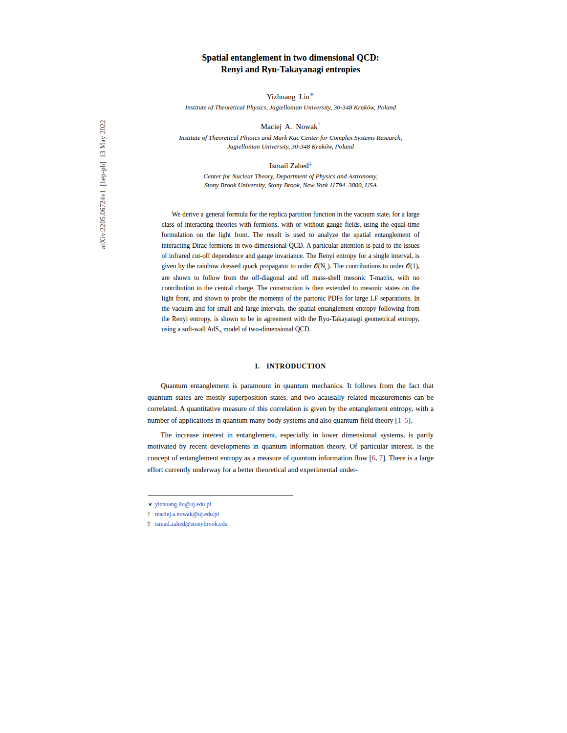arXiv:2205.06724v1 [hep-ph] 13 May 2022
Spatial entanglement in two dimensional QCD:
Renyi and Ryu-Takayanagi entropies
Yizhuang Liu∗
Institute of Theoretical Physics, Jagiellonian University, 30-348 Kraków, Poland
Maciej A. Nowak†
Institute of Theoretical Physics and Mark Kac Center for Complex Systems Research,
Jagiellonian University, 30-348 Kraków, Poland
Ismail Zahed‡
Center for Nuclear Theory, Department of Physics and Astronomy,
Stony Brook University, Stony Brook, New York 11794–3800, USA
We derive a general formula for the replica partition function in the vacuum state, for a large class of interacting theories with fermions, with or without gauge fields, using the equal-time formulation on the light front. The result is used to analyze the spatial entanglement of interacting Dirac fermions in two-dimensional QCD. A particular attention is paid to the issues of infrared cut-off dependence and gauge invariance. The Renyi entropy for a single interval, is given by the rainbow dressed quark propagator to order 𝒪(Nc). The contributions to order 𝒪(1), are shown to follow from the off-diagonal and off mass-shell mesonic T-matrix, with no contribution to the central charge. The construction is then extended to mesonic states on the light front, and shown to probe the moments of the partonic PDFs for large LF separations. In the vacuum and for small and large intervals, the spatial entanglement entropy following from the Renyi entropy, is shown to be in agreement with the Ryu-Takayanagi geometrical entropy, using a soft-wall AdS3 model of two-dimensional QCD.
I. Introduction
Quantum entanglement is paramount in quantum mechanics. It follows from the fact that quantum states are mostly superposition states, and two acausally related measurements can be correlated. A quantitative measure of this correlation is given by the entanglement entropy, with a number of applications in quantum many body systems and also quantum field theory [1–5].
The increase interest in entanglement, especially in lower dimensional systems, is partly motivated by recent developments in quantum information theory. Of particular interest, is the concept of entanglement entropy as a measure of quantum information flow [6, 7]. There is a large effort currently underway for a better theoretical and experimental under-
∗yizhuang.liu@uj.edu.pl
†maciej.a.nowak@uj.edu.pl
‡ismail.zahed@stonybrook.edu